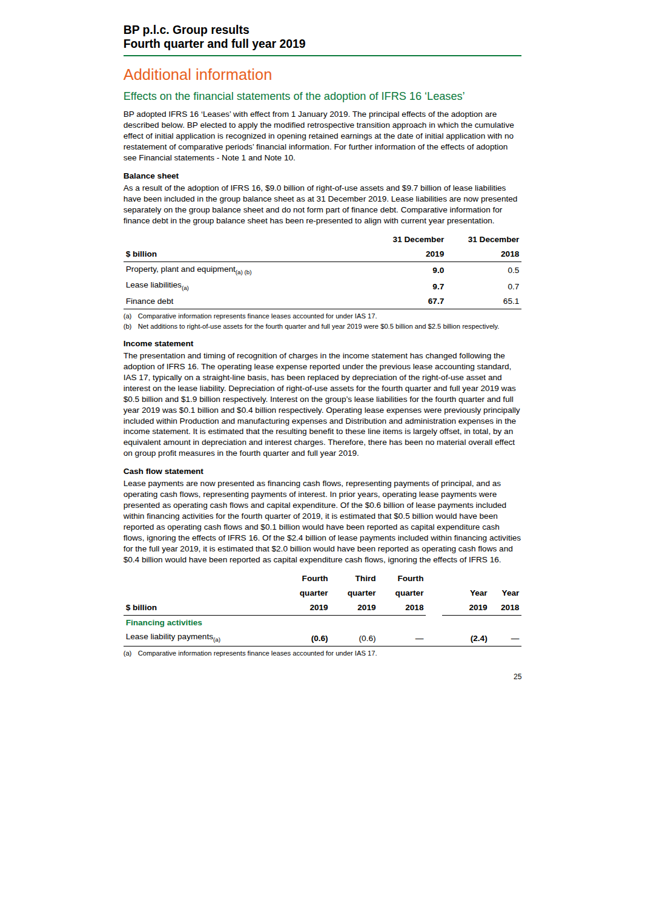BP p.l.c. Group results
Fourth quarter and full year 2019
Additional information
Effects on the financial statements of the adoption of IFRS 16 ‘Leases’
BP adopted IFRS 16 ‘Leases’ with effect from 1 January 2019. The principal effects of the adoption are described below. BP elected to apply the modified retrospective transition approach in which the cumulative effect of initial application is recognized in opening retained earnings at the date of initial application with no restatement of comparative periods’ financial information. For further information of the effects of adoption see Financial statements - Note 1 and Note 10.
Balance sheet
As a result of the adoption of IFRS 16, $9.0 billion of right-of-use assets and $9.7 billion of lease liabilities have been included in the group balance sheet as at 31 December 2019. Lease liabilities are now presented separately on the group balance sheet and do not form part of finance debt. Comparative information for finance debt in the group balance sheet has been re-presented to align with current year presentation.
| | 31 December | 31 December |
| --- | --- | --- |
| $ billion | 2019 | 2018 |
| Property, plant and equipment (a) (b) | 9.0 | 0.5 |
| Lease liabilities (a) | 9.7 | 0.7 |
| Finance debt | 67.7 | 65.1 |
(a) Comparative information represents finance leases accounted for under IAS 17.
(b) Net additions to right-of-use assets for the fourth quarter and full year 2019 were $0.5 billion and $2.5 billion respectively.
Income statement
The presentation and timing of recognition of charges in the income statement has changed following the adoption of IFRS 16. The operating lease expense reported under the previous lease accounting standard, IAS 17, typically on a straight-line basis, has been replaced by depreciation of the right-of-use asset and interest on the lease liability. Depreciation of right-of-use assets for the fourth quarter and full year 2019 was $0.5 billion and $1.9 billion respectively. Interest on the group’s lease liabilities for the fourth quarter and full year 2019 was $0.1 billion and $0.4 billion respectively. Operating lease expenses were previously principally included within Production and manufacturing expenses and Distribution and administration expenses in the income statement. It is estimated that the resulting benefit to these line items is largely offset, in total, by an equivalent amount in depreciation and interest charges. Therefore, there has been no material overall effect on group profit measures in the fourth quarter and full year 2019.
Cash flow statement
Lease payments are now presented as financing cash flows, representing payments of principal, and as operating cash flows, representing payments of interest. In prior years, operating lease payments were presented as operating cash flows and capital expenditure. Of the $0.6 billion of lease payments included within financing activities for the fourth quarter of 2019, it is estimated that $0.5 billion would have been reported as operating cash flows and $0.1 billion would have been reported as capital expenditure cash flows, ignoring the effects of IFRS 16. Of the $2.4 billion of lease payments included within financing activities for the full year 2019, it is estimated that $2.0 billion would have been reported as operating cash flows and $0.4 billion would have been reported as capital expenditure cash flows, ignoring the effects of IFRS 16.
| | Fourth | Third | Fourth | | | |
| --- | --- | --- | --- | --- | --- | --- |
| | quarter | quarter | quarter | | Year | Year |
| $ billion | 2019 | 2019 | 2018 | | 2019 | 2018 |
| Financing activities | | | | | | |
| Lease liability payments (a) | (0.6) | (0.6) | — | | (2.4) | — |
(a) Comparative information represents finance leases accounted for under IAS 17.
25